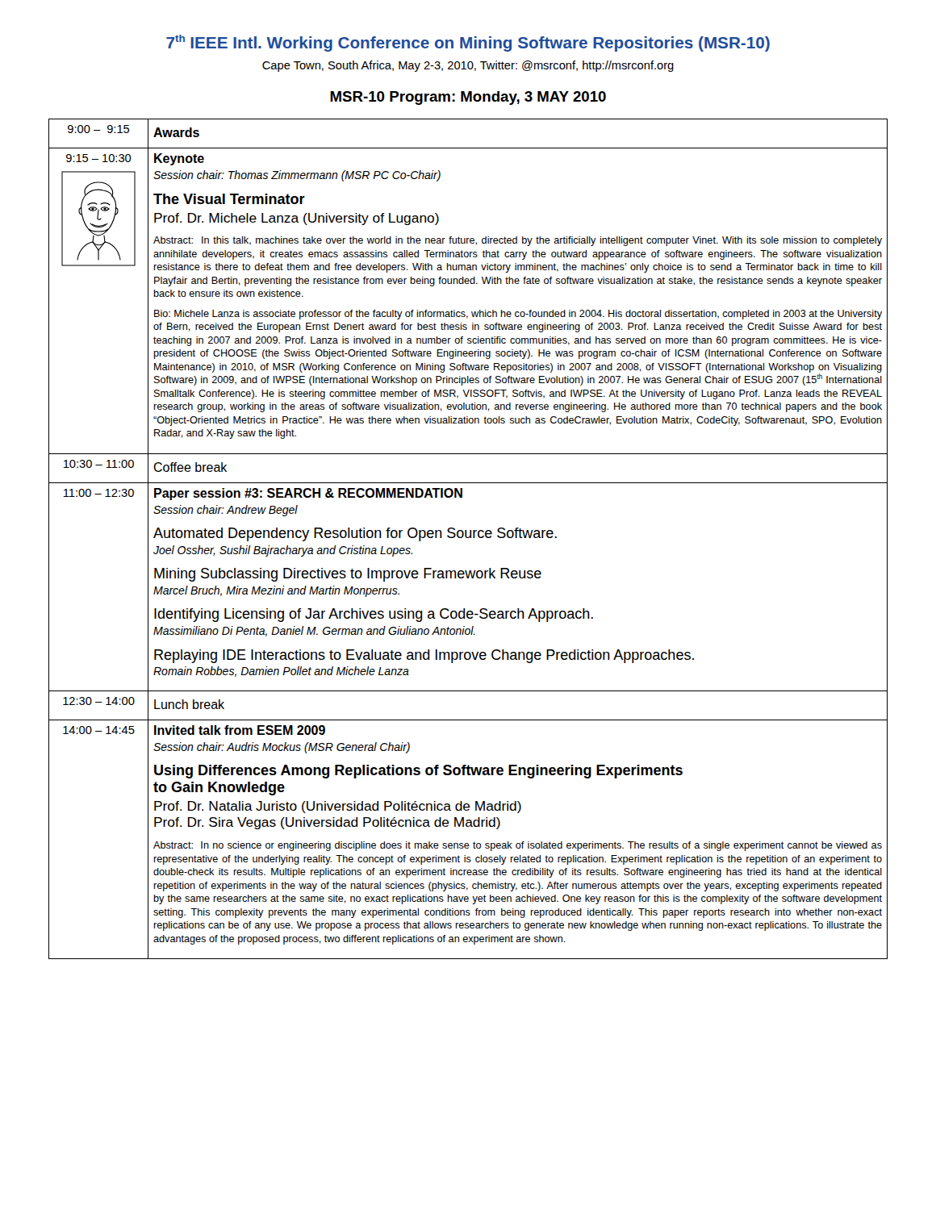7th IEEE Intl. Working Conference on Mining Software Repositories (MSR-10)
Cape Town, South Africa, May 2-3, 2010, Twitter: @msrconf, http://msrconf.org
MSR-10 Program: Monday, 3 MAY 2010
| 9:00 – 9:15 | Awards |
| 9:15 – 10:30 | Keynote Session chair: Thomas Zimmermann (MSR PC Co-Chair) The Visual Terminator Prof. Dr. Michele Lanza (University of Lugano) Abstract: In this talk, machines take over the world in the near future, directed by the artificially intelligent computer Vinet. With its sole mission to completely annihilate developers, it creates emacs assassins called Terminators that carry the outward appearance of software engineers. The software visualization resistance is there to defeat them and free developers. With a human victory imminent, the machines’ only choice is to send a Terminator back in time to kill Playfair and Bertin, preventing the resistance from ever being founded. With the fate of software visualization at stake, the resistance sends a keynote speaker back to ensure its own existence. Bio: Michele Lanza is associate professor of the faculty of informatics, which he co-founded in 2004. His doctoral dissertation, completed in 2003 at the University of Bern, received the European Ernst Denert award for best thesis in software engineering of 2003. Prof. Lanza received the Credit Suisse Award for best teaching in 2007 and 2009. Prof. Lanza is involved in a number of scientific communities, and has served on more than 60 program committees. He is vice-president of CHOOSE (the Swiss Object-Oriented Software Engineering society). He was program co-chair of ICSM (International Conference on Software Maintenance) in 2010, of MSR (Working Conference on Mining Software Repositories) in 2007 and 2008, of VISSOFT (International Workshop on Visualizing Software) in 2009, and of IWPSE (International Workshop on Principles of Software Evolution) in 2007. He was General Chair of ESUG 2007 (15 th International Smalltalk Conference). He is steering committee member of MSR, VISSOFT, Softvis, and IWPSE. At the University of Lugano Prof. Lanza leads the REVEAL research group, working in the areas of software visualization, evolution, and reverse engineering. He authored more than 70 technical papers and the book “Object-Oriented Metrics in Practice”. He was there when visualization tools such as CodeCrawler, Evolution Matrix, CodeCity, Softwarenaut, SPO, Evolution Radar, and X-Ray saw the light. |
| 10:30 – 11:00 | Coffee break |
| 11:00 – 12:30 | Paper session #3: SEARCH & RECOMMENDATION Session chair: Andrew Begel Automated Dependency Resolution for Open Source Software. Joel Ossher, Sushil Bajracharya and Cristina Lopes. Mining Subclassing Directives to Improve Framework Reuse Marcel Bruch, Mira Mezini and Martin Monperrus. Identifying Licensing of Jar Archives using a Code-Search Approach. Massimiliano Di Penta, Daniel M. German and Giuliano Antoniol. Replaying IDE Interactions to Evaluate and Improve Change Prediction Approaches. Romain Robbes, Damien Pollet and Michele Lanza |
| 12:30 – 14:00 | Lunch break |
| 14:00 – 14:45 | Invited talk from ESEM 2009 Session chair: Audris Mockus (MSR General Chair) Using Differences Among Replications of Software Engineering Experiments to Gain Knowledge Prof. Dr. Natalia Juristo (Universidad Politécnica de Madrid) Prof. Dr. Sira Vegas (Universidad Politécnica de Madrid) Abstract: In no science or engineering discipline does it make sense to speak of isolated experiments. The results of a single experiment cannot be viewed as representative of the underlying reality. The concept of experiment is closely related to replication. Experiment replication is the repetition of an experiment to double-check its results. Multiple replications of an experiment increase the credibility of its results. Software engineering has tried its hand at the identical repetition of experiments in the way of the natural sciences (physics, chemistry, etc.). After numerous attempts over the years, excepting experiments repeated by the same researchers at the same site, no exact replications have yet been achieved. One key reason for this is the complexity of the software development setting. This complexity prevents the many experimental conditions from being reproduced identically. This paper reports research into whether non-exact replications can be of any use. We propose a process that allows researchers to generate new knowledge when running non-exact replications. To illustrate the advantages of the proposed process, two different replications of an experiment are shown. |